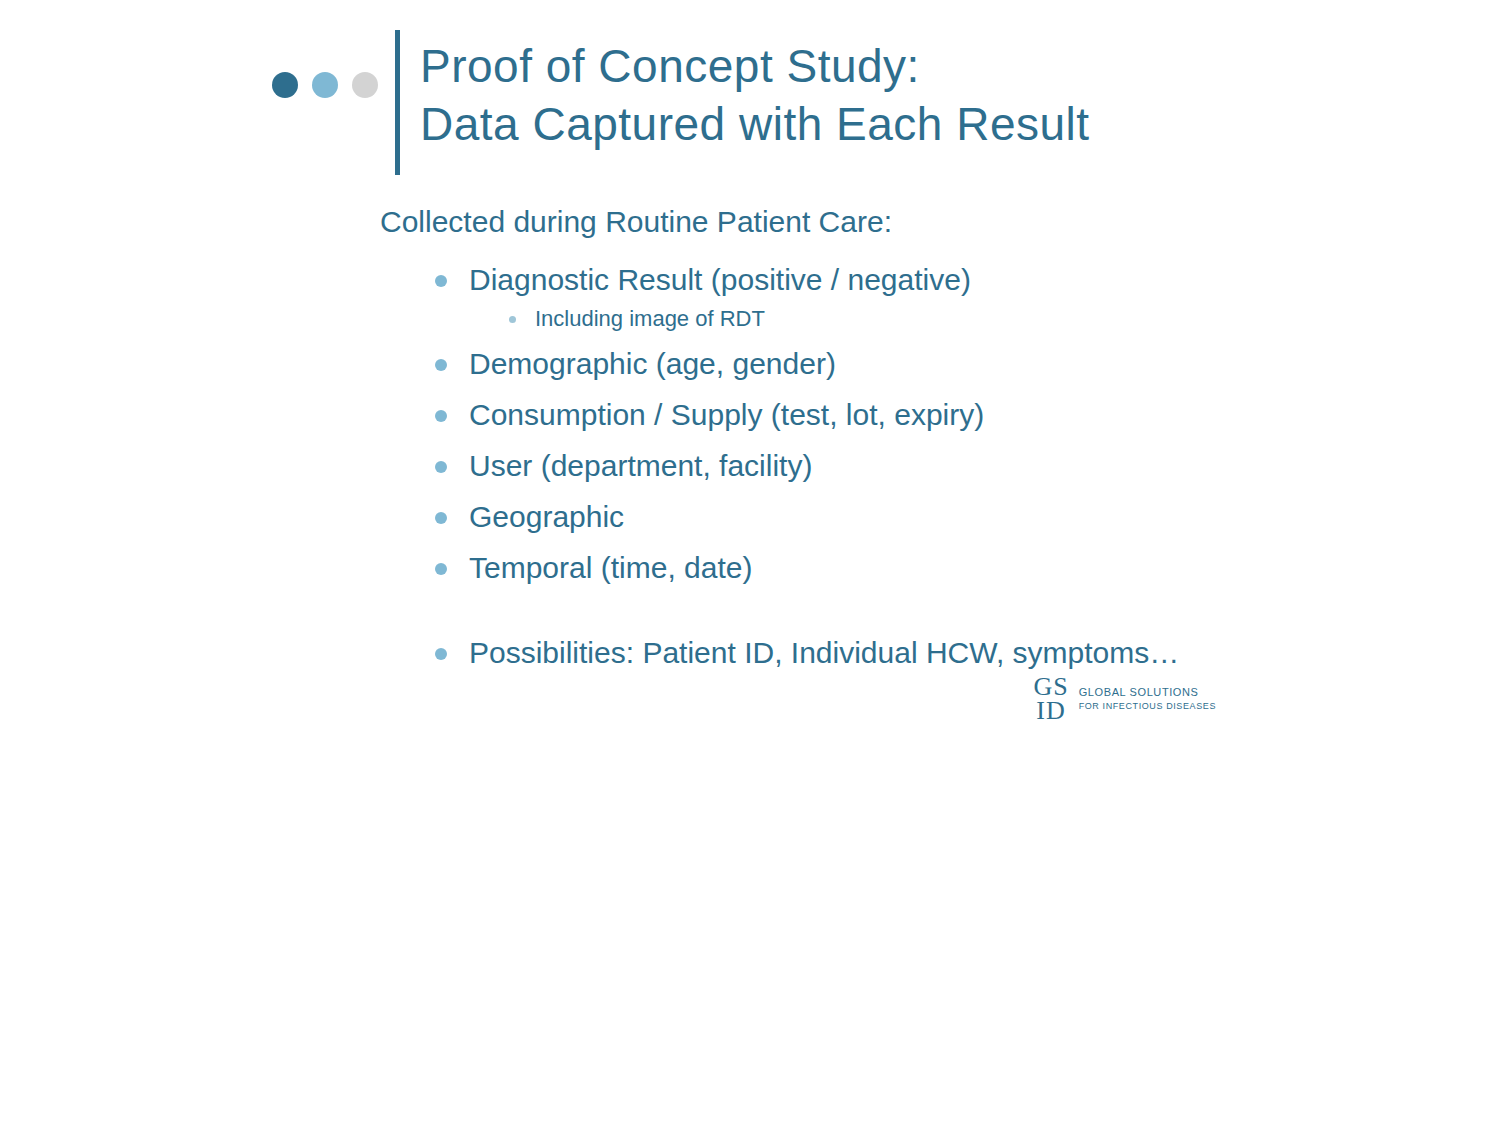Proof of Concept Study:
Data Captured with Each Result
Collected during Routine Patient Care:
Diagnostic Result (positive / negative)
Including image of RDT
Demographic (age, gender)
Consumption / Supply (test, lot, expiry)
User (department, facility)
Geographic
Temporal (time, date)
Possibilities: Patient ID, Individual HCW, symptoms…
GS
ID
Global Solutions
for Infectious Diseases